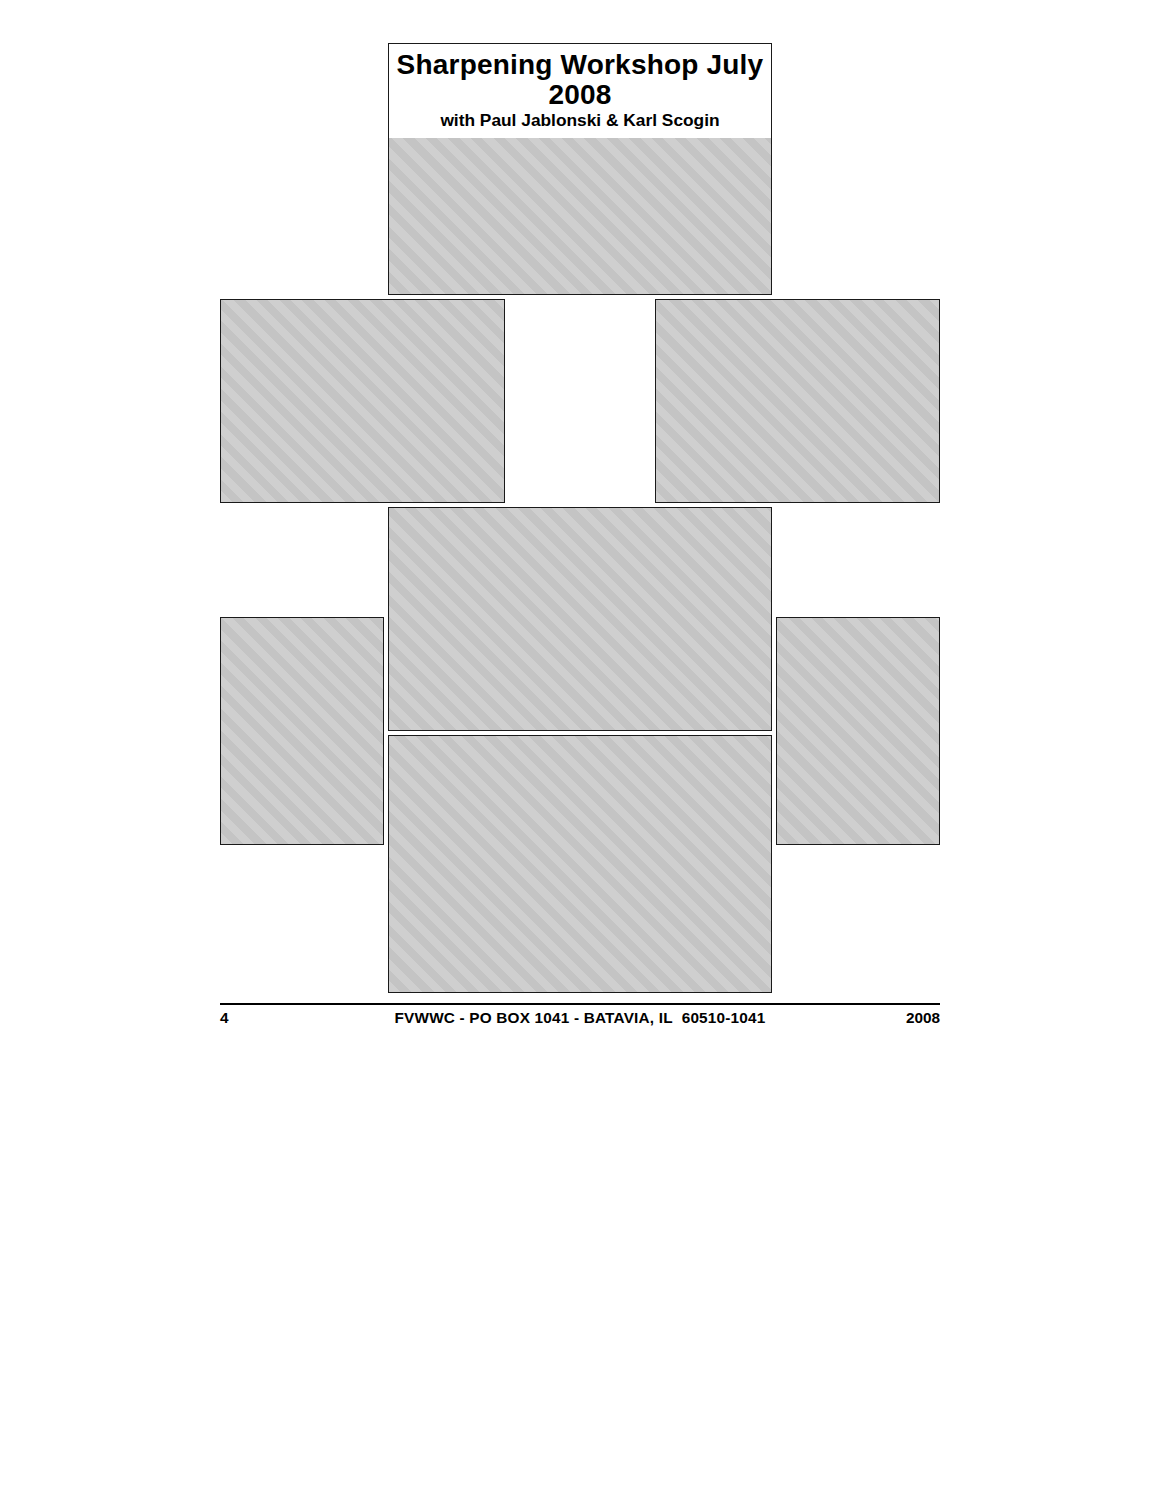Sharpening Workshop July 2008
with Paul Jablonski & Karl Scogin
4 FVWWC - PO BOX 1041 - BATAVIA, IL 60510-1041 2008